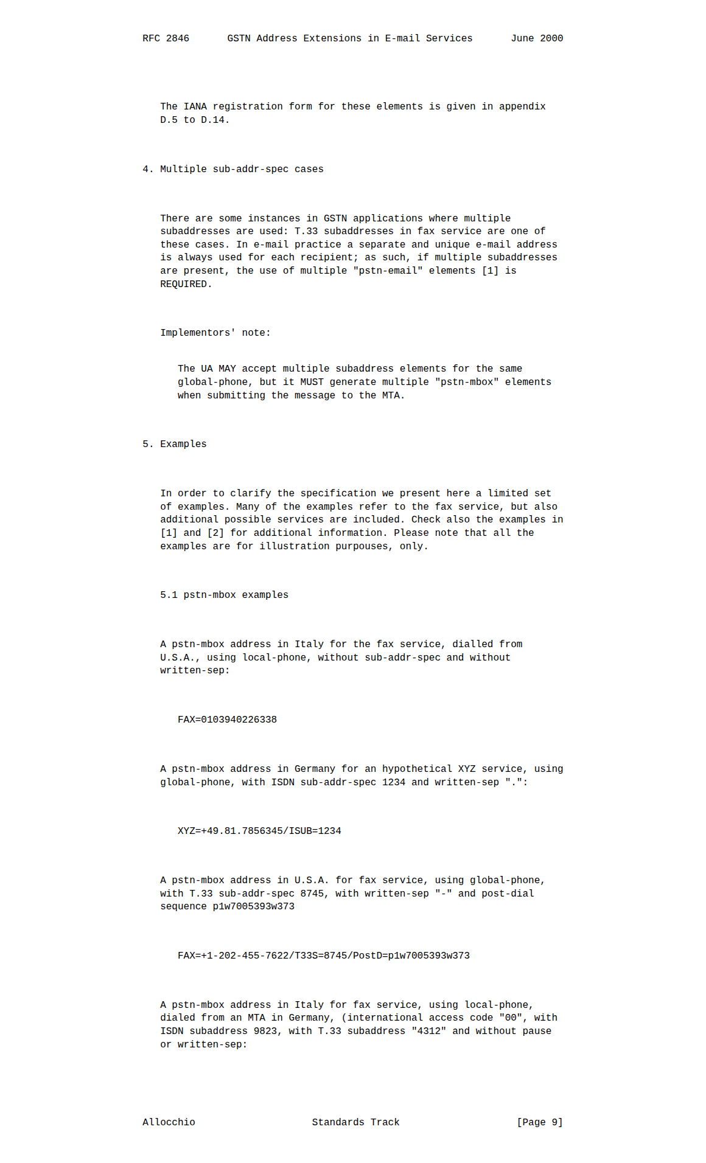RFC 2846 GSTN Address Extensions in E-mail Services June 2000
The IANA registration form for these elements is given in appendix D.5 to D.14.
4. Multiple sub-addr-spec cases
There are some instances in GSTN applications where multiple subaddresses are used: T.33 subaddresses in fax service are one of these cases. In e-mail practice a separate and unique e-mail address is always used for each recipient; as such, if multiple subaddresses are present, the use of multiple "pstn-email" elements [1] is REQUIRED.
Implementors' note:
The UA MAY accept multiple subaddress elements for the same global-phone, but it MUST generate multiple "pstn-mbox" elements when submitting the message to the MTA.
5. Examples
In order to clarify the specification we present here a limited set of examples. Many of the examples refer to the fax service, but also additional possible services are included. Check also the examples in [1] and [2] for additional information. Please note that all the examples are for illustration purpouses, only.
5.1 pstn-mbox examples
A pstn-mbox address in Italy for the fax service, dialled from U.S.A., using local-phone, without sub-addr-spec and without written-sep:
FAX=0103940226338
A pstn-mbox address in Germany for an hypothetical XYZ service, using global-phone, with ISDN sub-addr-spec 1234 and written-sep ".":
XYZ=+49.81.7856345/ISUB=1234
A pstn-mbox address in U.S.A. for fax service, using global-phone, with T.33 sub-addr-spec 8745, with written-sep "-" and post-dial sequence p1w7005393w373
FAX=+1-202-455-7622/T33S=8745/PostD=p1w7005393w373
A pstn-mbox address in Italy for fax service, using local-phone, dialed from an MTA in Germany, (international access code "00", with ISDN subaddress 9823, with T.33 subaddress "4312" and without pause or written-sep:
Allocchio Standards Track [Page 9]